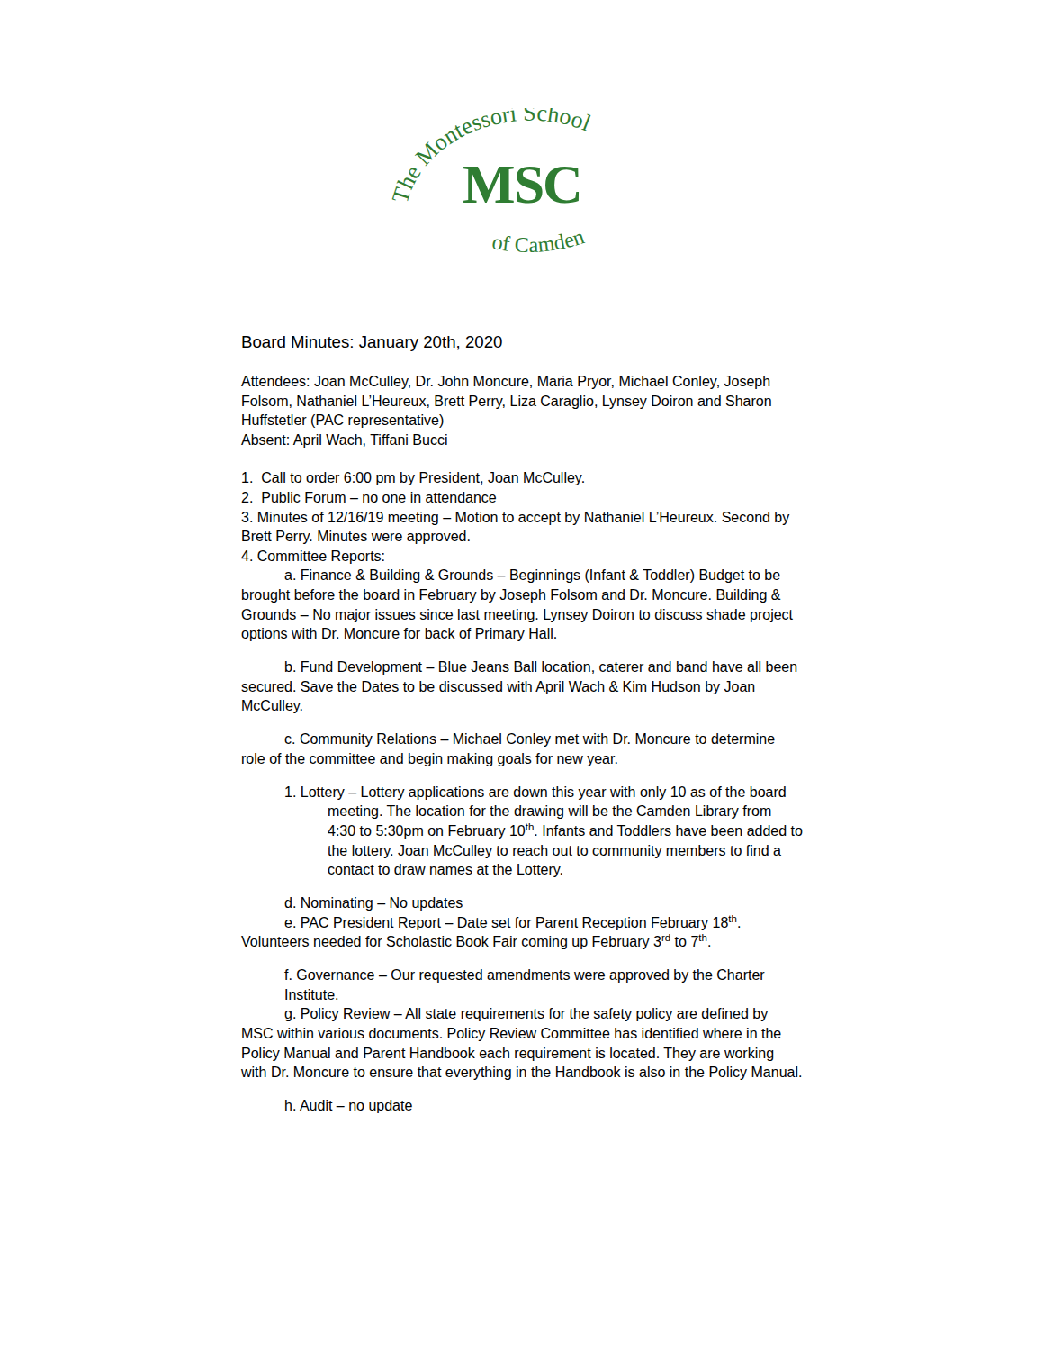The Montessori School MSC of Camden
Board Minutes: January 20th, 2020
Attendees: Joan McCulley, Dr. John Moncure, Maria Pryor, Michael Conley, Joseph Folsom, Nathaniel L’Heureux, Brett Perry, Liza Caraglio, Lynsey Doiron and Sharon Huffstetler (PAC representative)
Absent: April Wach, Tiffani Bucci
1. Call to order 6:00 pm by President, Joan McCulley.
2. Public Forum – no one in attendance
3. Minutes of 12/16/19 meeting – Motion to accept by Nathaniel L’Heureux. Second by Brett Perry. Minutes were approved.
4. Committee Reports:
a. Finance & Building & Grounds – Beginnings (Infant & Toddler) Budget to be brought before the board in February by Joseph Folsom and Dr. Moncure. Building & Grounds – No major issues since last meeting. Lynsey Doiron to discuss shade project options with Dr. Moncure for back of Primary Hall.
b. Fund Development – Blue Jeans Ball location, caterer and band have all been secured. Save the Dates to be discussed with April Wach & Kim Hudson by Joan McCulley.
c. Community Relations – Michael Conley met with Dr. Moncure to determine role of the committee and begin making goals for new year.
1. Lottery – Lottery applications are down this year with only 10 as of the board meeting. The location for the drawing will be the Camden Library from 4:30 to 5:30pm on February 10th. Infants and Toddlers have been added to the lottery. Joan McCulley to reach out to community members to find a contact to draw names at the Lottery.
d. Nominating – No updates
e. PAC President Report – Date set for Parent Reception February 18th. Volunteers needed for Scholastic Book Fair coming up February 3rd to 7th.
f. Governance – Our requested amendments were approved by the Charter Institute.
g. Policy Review – All state requirements for the safety policy are defined by MSC within various documents. Policy Review Committee has identified where in the Policy Manual and Parent Handbook each requirement is located. They are working with Dr. Moncure to ensure that everything in the Handbook is also in the Policy Manual.
h. Audit – no update